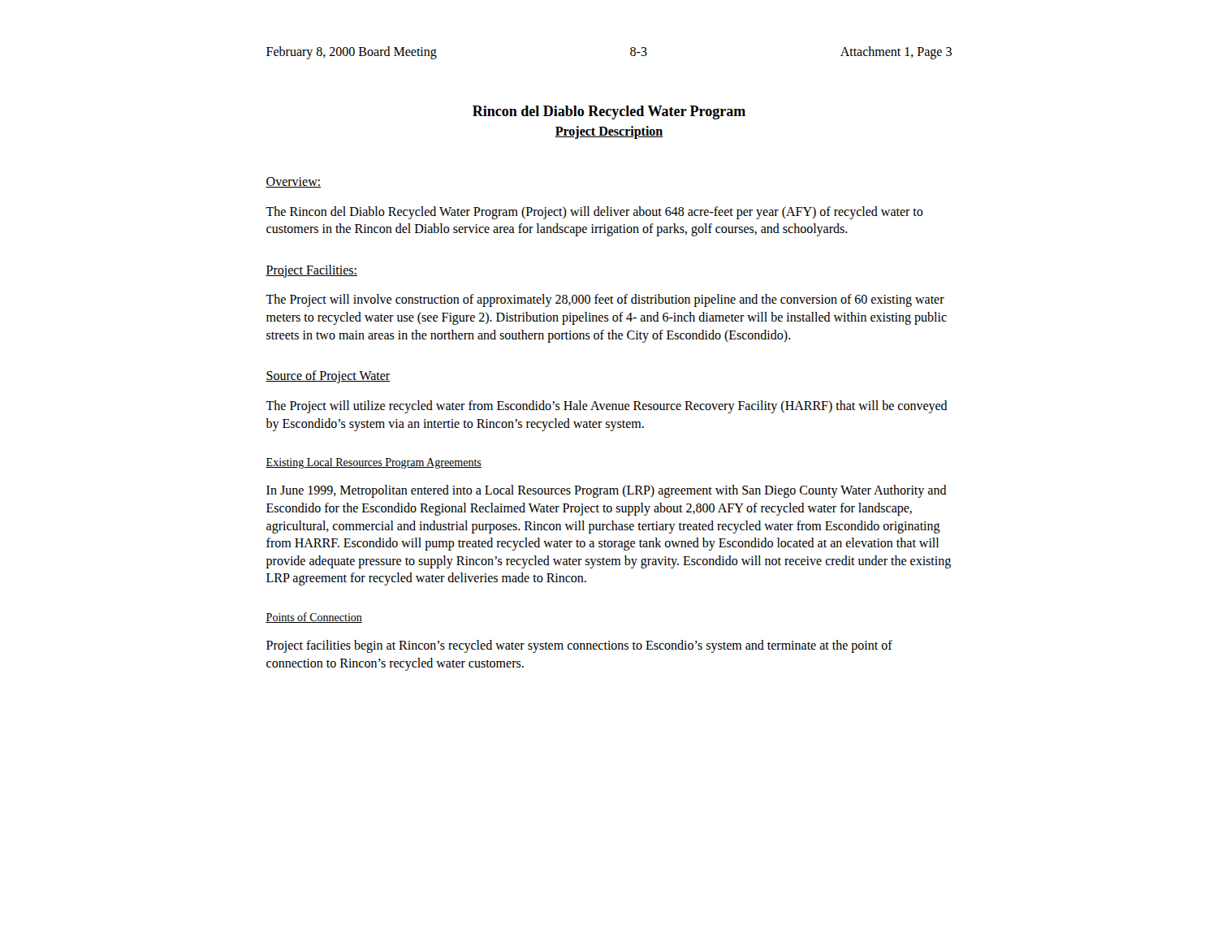February 8, 2000 Board Meeting
8-3
Attachment 1, Page 3
Rincon del Diablo Recycled Water Program
Project Description
Overview:
The Rincon del Diablo Recycled Water Program (Project) will deliver about 648 acre-feet per year (AFY) of recycled water to customers in the Rincon del Diablo service area for landscape irrigation of parks, golf courses, and schoolyards.
Project Facilities:
The Project will involve construction of approximately 28,000 feet of distribution pipeline and the conversion of 60 existing water meters to recycled water use (see Figure 2). Distribution pipelines of 4- and 6-inch diameter will be installed within existing public streets in two main areas in the northern and southern portions of the City of Escondido (Escondido).
Source of Project Water
The Project will utilize recycled water from Escondido’s Hale Avenue Resource Recovery Facility (HARRF) that will be conveyed by Escondido’s system via an intertie to Rincon’s recycled water system.
Existing Local Resources Program Agreements
In June 1999, Metropolitan entered into a Local Resources Program (LRP) agreement with San Diego County Water Authority and Escondido for the Escondido Regional Reclaimed Water Project to supply about 2,800 AFY of recycled water for landscape, agricultural, commercial and industrial purposes. Rincon will purchase tertiary treated recycled water from Escondido originating from HARRF. Escondido will pump treated recycled water to a storage tank owned by Escondido located at an elevation that will provide adequate pressure to supply Rincon’s recycled water system by gravity. Escondido will not receive credit under the existing LRP agreement for recycled water deliveries made to Rincon.
Points of Connection
Project facilities begin at Rincon’s recycled water system connections to Escondio’s system and terminate at the point of connection to Rincon’s recycled water customers.